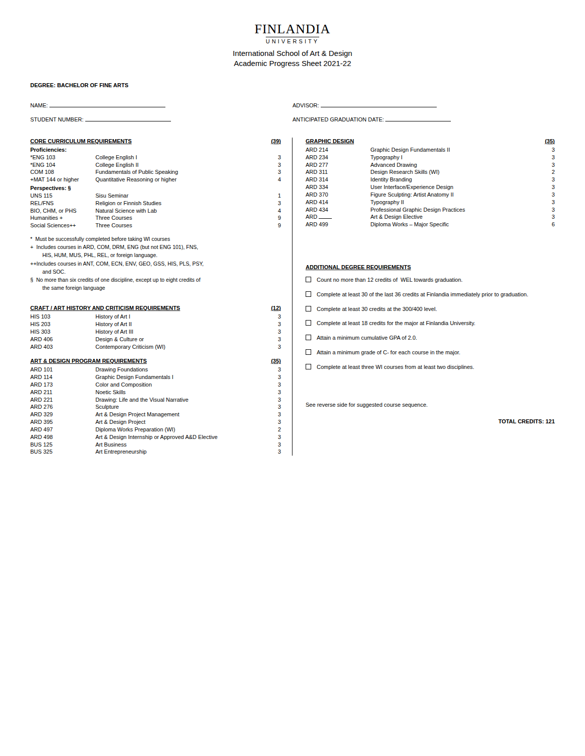FINLANDIA
UNIVERSITY
International School of Art & Design
Academic Progress Sheet 2021-22
DEGREE: BACHELOR OF FINE ARTS
| NAME: | ADVISOR: |
| STUDENT NUMBER: | ANTICIPATED GRADUATION DATE: |
CORE CURRICULUM REQUIREMENTS (39)
Proficiencies:
| *ENG 103 | College English I | 3 |
| *ENG 104 | College English II | 3 |
| COM 108 | Fundamentals of Public Speaking | 3 |
| +MAT 144 or higher | Quantitative Reasoning or higher | 4 |
Perspectives: §
| UNS 115 | Sisu Seminar | 1 |
| REL/FNS | Religion or Finnish Studies | 3 |
| BIO, CHM, or PHS | Natural Science with Lab | 4 |
| Humanities + | Three Courses | 9 |
| Social Sciences++ | Three Courses | 9 |
* Must be successfully completed before taking WI courses
+ Includes courses in ARD, COM, DRM, ENG (but not ENG 101), FNS,
HIS, HUM, MUS, PHL, REL, or foreign language.
++Includes courses in ANT, COM, ECN, ENV, GEO, GSS, HIS, PLS, PSY,
and SOC.
§ No more than six credits of one discipline, except up to eight credits of
the same foreign language
CRAFT / ART HISTORY AND CRITICISM REQUIREMENTS (12)
| HIS 103 | History of Art I | 3 |
| HIS 203 | History of Art II | 3 |
| HIS 303 | History of Art III | 3 |
| ARD 406 | Design & Culture or | 3 |
| ARD 403 | Contemporary Criticism (WI) | 3 |
ART & DESIGN PROGRAM REQUIREMENTS (35)
| ARD 101 | Drawing Foundations | 3 |
| ARD 114 | Graphic Design Fundamentals I | 3 |
| ARD 173 | Color and Composition | 3 |
| ARD 211 | Noetic Skills | 3 |
| ARD 221 | Drawing: Life and the Visual Narrative | 3 |
| ARD 276 | Sculpture | 3 |
| ARD 329 | Art & Design Project Management | 3 |
| ARD 395 | Art & Design Project | 3 |
| ARD 497 | Diploma Works Preparation (WI) | 2 |
| ARD 498 | Art & Design Internship or Approved A&D Elective | 3 |
| BUS 125 | Art Business | 3 |
| BUS 325 | Art Entrepreneurship | 3 |
GRAPHIC DESIGN (35)
| ARD 214 | Graphic Design Fundamentals II | 3 |
| ARD 234 | Typography I | 3 |
| ARD 277 | Advanced Drawing | 3 |
| ARD 311 | Design Research Skills (WI) | 2 |
| ARD 314 | Identity Branding | 3 |
| ARD 334 | User Interface/Experience Design | 3 |
| ARD 370 | Figure Sculpting: Artist Anatomy II | 3 |
| ARD 414 | Typography II | 3 |
| ARD 434 | Professional Graphic Design Practices | 3 |
| ARD | Art & Design Elective | 3 |
| ARD 499 | Diploma Works – Major Specific | 6 |
ADDITIONAL DEGREE REQUIREMENTS
Count no more than 12 credits of WEL towards graduation.
Complete at least 30 of the last 36 credits at Finlandia immediately prior to graduation.
Complete at least 30 credits at the 300/400 level.
Complete at least 18 credits for the major at Finlandia University.
Attain a minimum cumulative GPA of 2.0.
Attain a minimum grade of C- for each course in the major.
Complete at least three WI courses from at least two disciplines.
See reverse side for suggested course sequence.
TOTAL CREDITS: 121